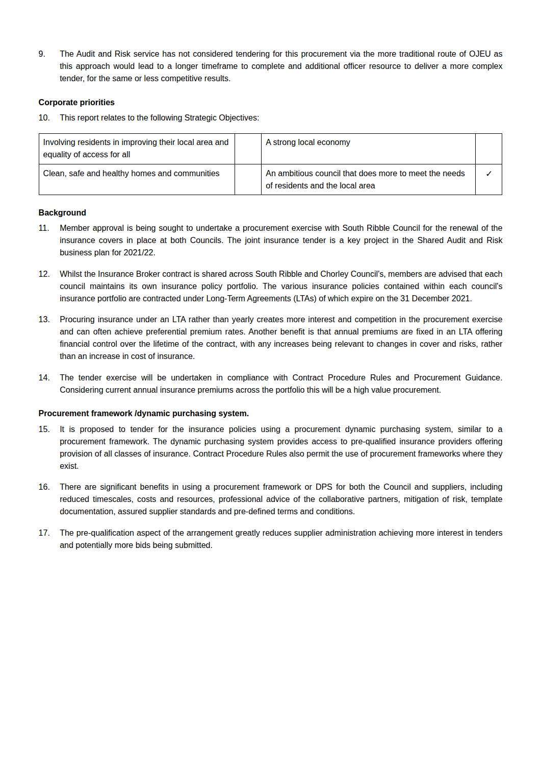9.
The Audit and Risk service has not considered tendering for this procurement via the more traditional route of OJEU as this approach would lead to a longer timeframe to complete and additional officer resource to deliver a more complex tender, for the same or less competitive results.
Corporate priorities
10.
This report relates to the following Strategic Objectives:
| Involving residents in improving their local area and equality of access for all | | A strong local economy | |
| Clean, safe and healthy homes and communities | | An ambitious council that does more to meet the needs of residents and the local area | ✓ |
Background
11.
Member approval is being sought to undertake a procurement exercise with South Ribble Council for the renewal of the insurance covers in place at both Councils. The joint insurance tender is a key project in the Shared Audit and Risk business plan for 2021/22.
12.
Whilst the Insurance Broker contract is shared across South Ribble and Chorley Council's, members are advised that each council maintains its own insurance policy portfolio. The various insurance policies contained within each council's insurance portfolio are contracted under Long-Term Agreements (LTAs) of which expire on the 31 December 2021.
13.
Procuring insurance under an LTA rather than yearly creates more interest and competition in the procurement exercise and can often achieve preferential premium rates. Another benefit is that annual premiums are fixed in an LTA offering financial control over the lifetime of the contract, with any increases being relevant to changes in cover and risks, rather than an increase in cost of insurance.
14.
The tender exercise will be undertaken in compliance with Contract Procedure Rules and Procurement Guidance. Considering current annual insurance premiums across the portfolio this will be a high value procurement.
Procurement framework /dynamic purchasing system.
15.
It is proposed to tender for the insurance policies using a procurement dynamic purchasing system, similar to a procurement framework. The dynamic purchasing system provides access to pre-qualified insurance providers offering provision of all classes of insurance. Contract Procedure Rules also permit the use of procurement frameworks where they exist.
16.
There are significant benefits in using a procurement framework or DPS for both the Council and suppliers, including reduced timescales, costs and resources, professional advice of the collaborative partners, mitigation of risk, template documentation, assured supplier standards and pre-defined terms and conditions.
17.
The pre-qualification aspect of the arrangement greatly reduces supplier administration achieving more interest in tenders and potentially more bids being submitted.